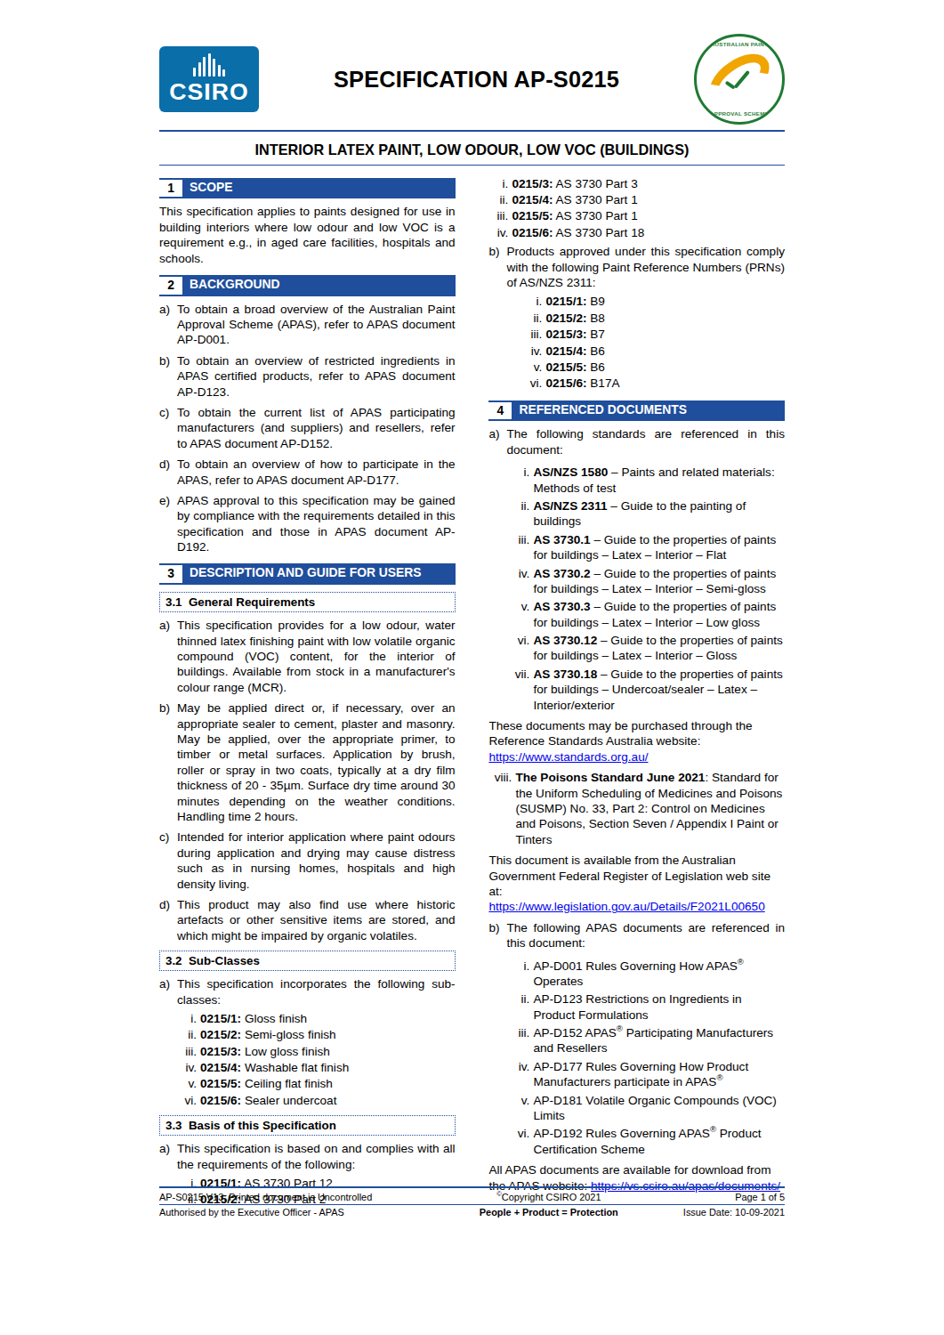CSIRO
SPECIFICATION AP-S0215
AUSTRALIAN PAINT APPROVAL SCHEME
INTERIOR LATEX PAINT, LOW ODOUR, LOW VOC (BUILDINGS)
1 SCOPE
This specification applies to paints designed for use in building interiors where low odour and low VOC is a requirement e.g., in aged care facilities, hospitals and schools.
2 BACKGROUND
To obtain a broad overview of the Australian Paint Approval Scheme (APAS), refer to APAS document AP-D001.
To obtain an overview of restricted ingredients in APAS certified products, refer to APAS document AP-D123.
To obtain the current list of APAS participating manufacturers (and suppliers) and resellers, refer to APAS document AP-D152.
To obtain an overview of how to participate in the APAS, refer to APAS document AP-D177.
APAS approval to this specification may be gained by compliance with the requirements detailed in this specification and those in APAS document AP-D192.
3 DESCRIPTION AND GUIDE FOR USERS
3.1 General Requirements
This specification provides for a low odour, water thinned latex finishing paint with low volatile organic compound (VOC) content, for the interior of buildings. Available from stock in a manufacturer's colour range (MCR).
May be applied direct or, if necessary, over an appropriate sealer to cement, plaster and masonry. May be applied, over the appropriate primer, to timber or metal surfaces. Application by brush, roller or spray in two coats, typically at a dry film thickness of 20 - 35µm. Surface dry time around 30 minutes depending on the weather conditions. Handling time 2 hours.
Intended for interior application where paint odours during application and drying may cause distress such as in nursing homes, hospitals and high density living.
This product may also find use where historic artefacts or other sensitive items are stored, and which might be impaired by organic volatiles.
3.2 Sub-Classes
This specification incorporates the following sub-classes:
0215/1: Gloss finish
0215/2: Semi-gloss finish
0215/3: Low gloss finish
0215/4: Washable flat finish
0215/5: Ceiling flat finish
0215/6: Sealer undercoat
3.3 Basis of this Specification
This specification is based on and complies with all the requirements of the following:
0215/1: AS 3730 Part 12
0215/2: AS 3730 Part 2
0215/3: AS 3730 Part 3
0215/4: AS 3730 Part 1
0215/5: AS 3730 Part 1
0215/6: AS 3730 Part 18
Products approved under this specification comply with the following Paint Reference Numbers (PRNs) of AS/NZS 2311:
0215/1: B9
0215/2: B8
0215/3: B7
0215/4: B6
0215/5: B6
0215/6: B17A
4 REFERENCED DOCUMENTS
The following standards are referenced in this document:
AS/NZS 1580 – Paints and related materials: Methods of test
AS/NZS 2311 – Guide to the painting of buildings
AS 3730.1 – Guide to the properties of paints for buildings – Latex – Interior – Flat
AS 3730.2 – Guide to the properties of paints for buildings – Latex – Interior – Semi-gloss
AS 3730.3 – Guide to the properties of paints for buildings – Latex – Interior – Low gloss
AS 3730.12 – Guide to the properties of paints for buildings – Latex – Interior – Gloss
AS 3730.18 – Guide to the properties of paints for buildings – Undercoat/sealer – Latex – Interior/exterior
These documents may be purchased through the Reference Standards Australia website:
https://www.standards.org.au/
The Poisons Standard June 2021: Standard for the Uniform Scheduling of Medicines and Poisons (SUSMP) No. 33, Part 2: Control on Medicines and Poisons, Section Seven / Appendix I Paint or Tinters
This document is available from the Australian Government Federal Register of Legislation web site at:
https://www.legislation.gov.au/Details/F2021L00650
The following APAS documents are referenced in this document:
AP-D001 Rules Governing How APAS® Operates
AP-D123 Restrictions on Ingredients in Product Formulations
AP-D152 APAS® Participating Manufacturers and Resellers
AP-D177 Rules Governing How Product Manufacturers participate in APAS®
AP-D181 Volatile Organic Compounds (VOC) Limits
AP-D192 Rules Governing APAS® Product Certification Scheme
All APAS documents are available for download from the APAS website: https://vs.csiro.au/apas/documents/
| AP-S0215 V13, Printed document is Uncontrolled | © Copyright CSIRO 2021 | Page 1 of 5 |
| Authorised by the Executive Officer - APAS | People + Product = Protection | Issue Date: 10-09-2021 |